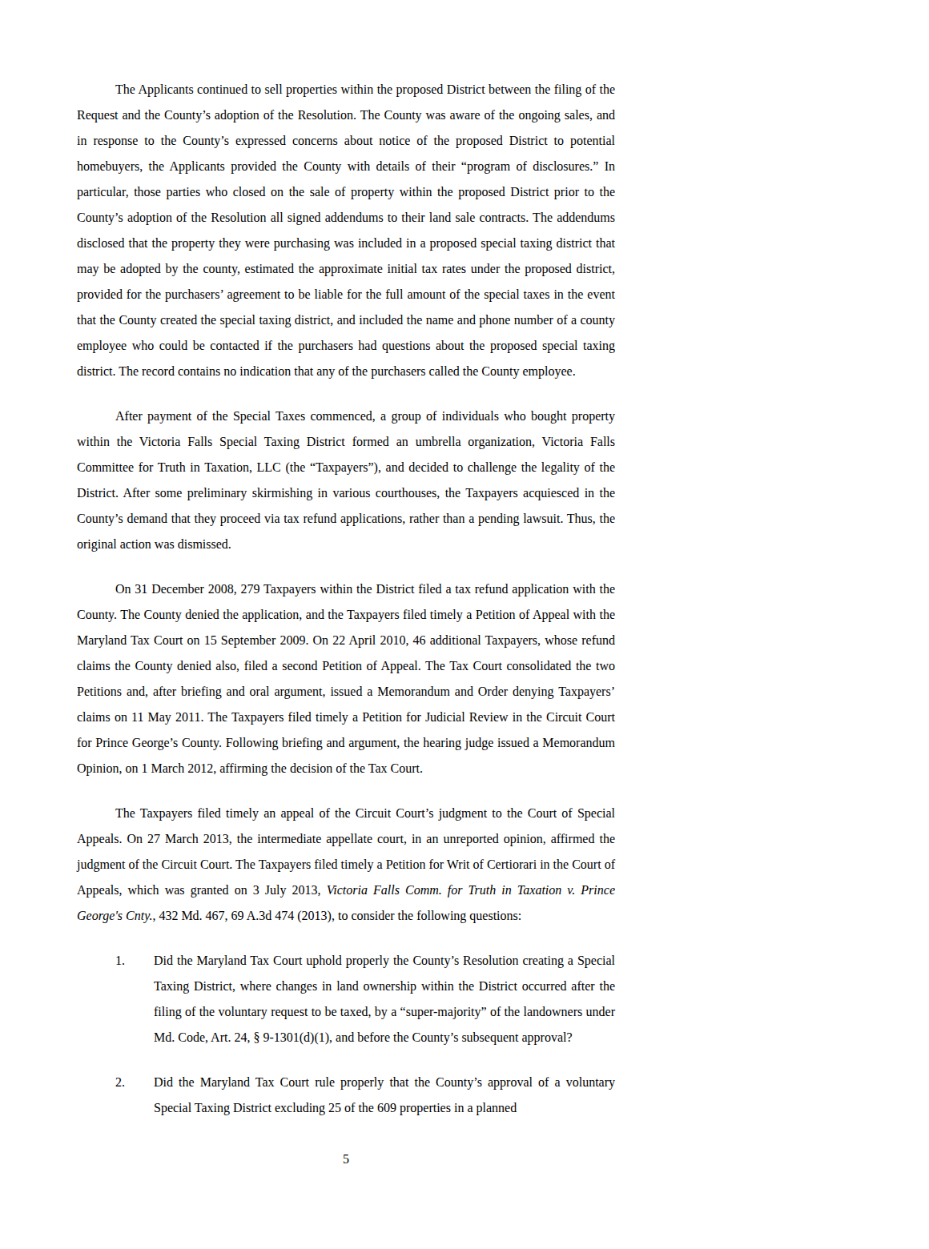The Applicants continued to sell properties within the proposed District between the filing of the Request and the County’s adoption of the Resolution. The County was aware of the ongoing sales, and in response to the County’s expressed concerns about notice of the proposed District to potential homebuyers, the Applicants provided the County with details of their “program of disclosures.” In particular, those parties who closed on the sale of property within the proposed District prior to the County’s adoption of the Resolution all signed addendums to their land sale contracts. The addendums disclosed that the property they were purchasing was included in a proposed special taxing district that may be adopted by the county, estimated the approximate initial tax rates under the proposed district, provided for the purchasers’ agreement to be liable for the full amount of the special taxes in the event that the County created the special taxing district, and included the name and phone number of a county employee who could be contacted if the purchasers had questions about the proposed special taxing district. The record contains no indication that any of the purchasers called the County employee.
After payment of the Special Taxes commenced, a group of individuals who bought property within the Victoria Falls Special Taxing District formed an umbrella organization, Victoria Falls Committee for Truth in Taxation, LLC (the “Taxpayers”), and decided to challenge the legality of the District. After some preliminary skirmishing in various courthouses, the Taxpayers acquiesced in the County’s demand that they proceed via tax refund applications, rather than a pending lawsuit. Thus, the original action was dismissed.
On 31 December 2008, 279 Taxpayers within the District filed a tax refund application with the County. The County denied the application, and the Taxpayers filed timely a Petition of Appeal with the Maryland Tax Court on 15 September 2009. On 22 April 2010, 46 additional Taxpayers, whose refund claims the County denied also, filed a second Petition of Appeal. The Tax Court consolidated the two Petitions and, after briefing and oral argument, issued a Memorandum and Order denying Taxpayers’ claims on 11 May 2011. The Taxpayers filed timely a Petition for Judicial Review in the Circuit Court for Prince George’s County. Following briefing and argument, the hearing judge issued a Memorandum Opinion, on 1 March 2012, affirming the decision of the Tax Court.
The Taxpayers filed timely an appeal of the Circuit Court’s judgment to the Court of Special Appeals. On 27 March 2013, the intermediate appellate court, in an unreported opinion, affirmed the judgment of the Circuit Court. The Taxpayers filed timely a Petition for Writ of Certiorari in the Court of Appeals, which was granted on 3 July 2013, Victoria Falls Comm. for Truth in Taxation v. Prince George's Cnty., 432 Md. 467, 69 A.3d 474 (2013), to consider the following questions:
1. Did the Maryland Tax Court uphold properly the County’s Resolution creating a Special Taxing District, where changes in land ownership within the District occurred after the filing of the voluntary request to be taxed, by a “super-majority” of the landowners under Md. Code, Art. 24, § 9-1301(d)(1), and before the County’s subsequent approval?
2. Did the Maryland Tax Court rule properly that the County’s approval of a voluntary Special Taxing District excluding 25 of the 609 properties in a planned
5